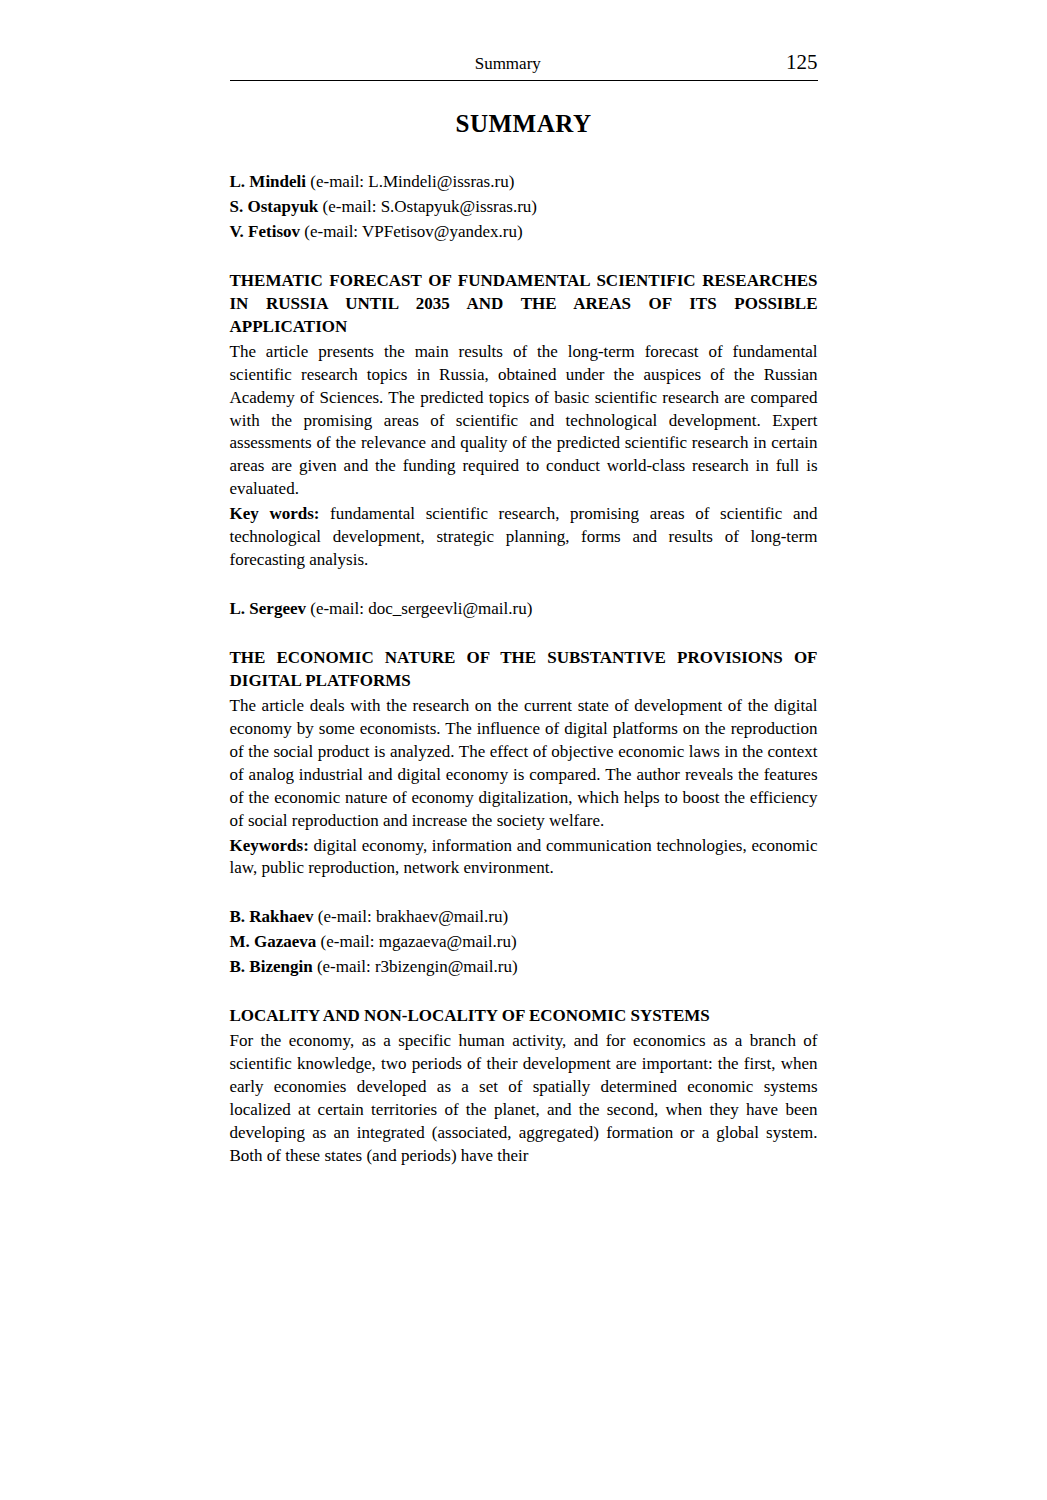Summary
125
SUMMARY
L. Mindeli (e-mail: L.Mindeli@issras.ru)
S. Ostapyuk (e-mail: S.Ostapyuk@issras.ru)
V. Fetisov (e-mail: VPFetisov@yandex.ru)
THEMATIC FORECAST OF FUNDAMENTAL SCIENTIFIC RESEARCHES IN RUSSIA UNTIL 2035 AND THE AREAS OF ITS POSSIBLE APPLICATION
The article presents the main results of the long-term forecast of fundamental scientific research topics in Russia, obtained under the auspices of the Russian Academy of Sciences. The predicted topics of basic scientific research are compared with the promising areas of scientific and technological development. Expert assessments of the relevance and quality of the predicted scientific research in certain areas are given and the funding required to conduct world-class research in full is evaluated.
Key words: fundamental scientific research, promising areas of scientific and technological development, strategic planning, forms and results of long-term forecasting analysis.
L. Sergeev (e-mail: doc_sergeevli@mail.ru)
THE ECONOMIC NATURE OF THE SUBSTANTIVE PROVISIONS OF DIGITAL PLATFORMS
The article deals with the research on the current state of development of the digital economy by some economists. The influence of digital platforms on the reproduction of the social product is analyzed. The effect of objective economic laws in the context of analog industrial and digital economy is compared. The author reveals the features of the economic nature of economy digitalization, which helps to boost the efficiency of social reproduction and increase the society welfare.
Keywords: digital economy, information and communication technologies, economic law, public reproduction, network environment.
B. Rakhaev (e-mail: brakhaev@mail.ru)
M. Gazaeva (e-mail: mgazaeva@mail.ru)
B. Bizengin (e-mail: r3bizengin@mail.ru)
LOCALITY AND NON-LOCALITY OF ECONOMIC SYSTEMS
For the economy, as a specific human activity, and for economics as a branch of scientific knowledge, two periods of their development are important: the first, when early economies developed as a set of spatially determined economic systems localized at certain territories of the planet, and the second, when they have been developing as an integrated (associated, aggregated) formation or a global system. Both of these states (and periods) have their